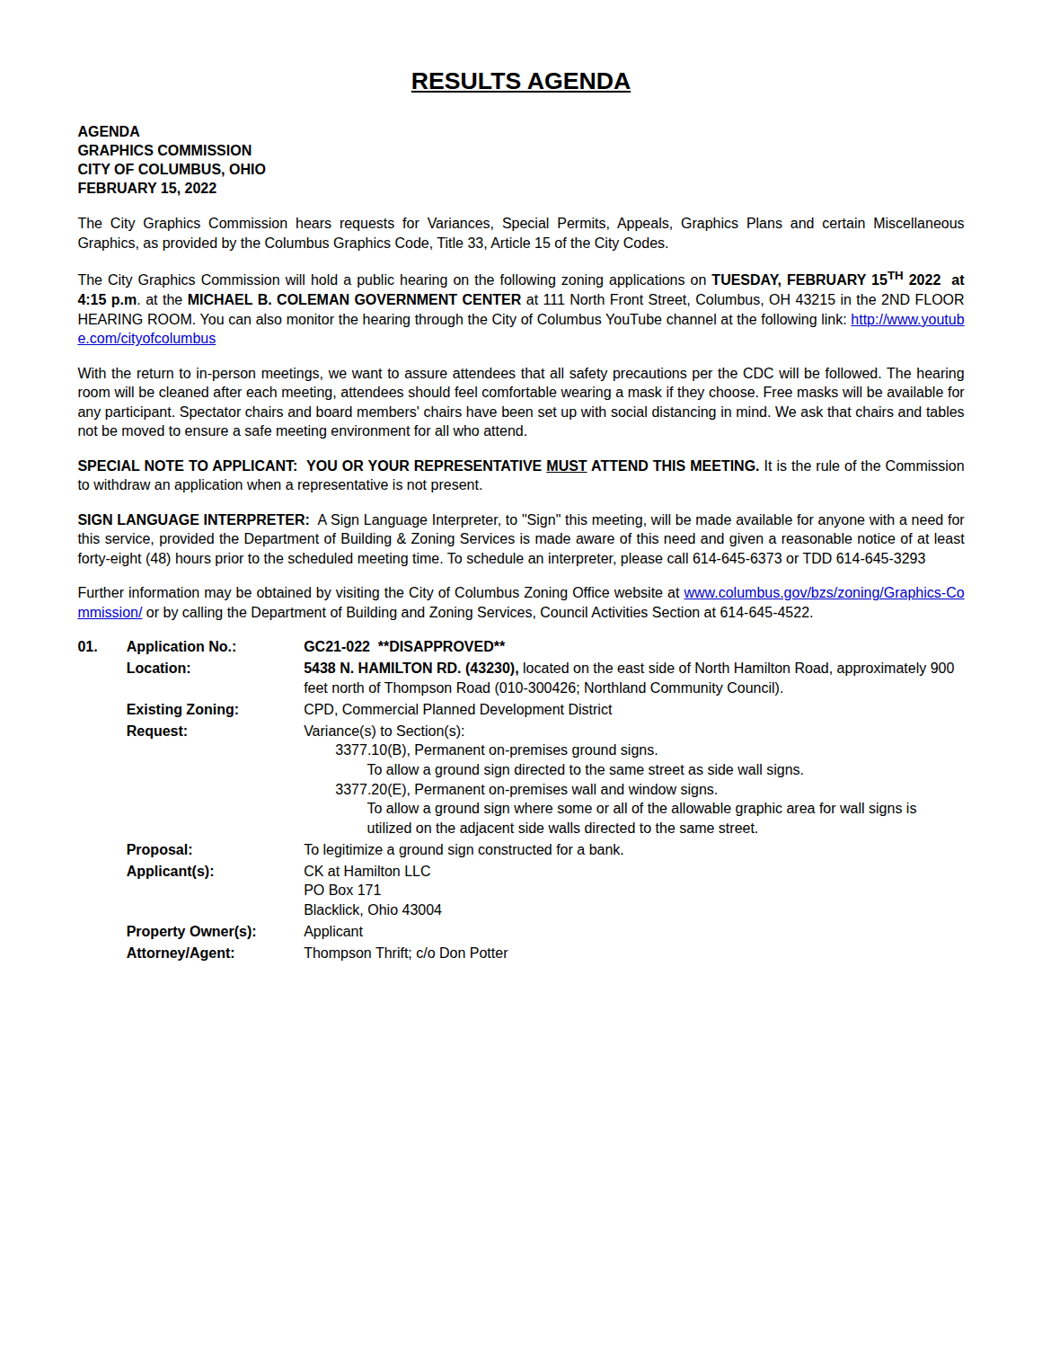RESULTS AGENDA
AGENDA
GRAPHICS COMMISSION
CITY OF COLUMBUS, OHIO
FEBRUARY 15, 2022
The City Graphics Commission hears requests for Variances, Special Permits, Appeals, Graphics Plans and certain Miscellaneous Graphics, as provided by the Columbus Graphics Code, Title 33, Article 15 of the City Codes.
The City Graphics Commission will hold a public hearing on the following zoning applications on TUESDAY, FEBRUARY 15TH 2022 at 4:15 p.m. at the MICHAEL B. COLEMAN GOVERNMENT CENTER at 111 North Front Street, Columbus, OH 43215 in the 2ND FLOOR HEARING ROOM. You can also monitor the hearing through the City of Columbus YouTube channel at the following link: http://www.youtube.com/cityofcolumbus
With the return to in-person meetings, we want to assure attendees that all safety precautions per the CDC will be followed. The hearing room will be cleaned after each meeting, attendees should feel comfortable wearing a mask if they choose. Free masks will be available for any participant. Spectator chairs and board members' chairs have been set up with social distancing in mind. We ask that chairs and tables not be moved to ensure a safe meeting environment for all who attend.
SPECIAL NOTE TO APPLICANT: YOU OR YOUR REPRESENTATIVE MUST ATTEND THIS MEETING. It is the rule of the Commission to withdraw an application when a representative is not present.
SIGN LANGUAGE INTERPRETER: A Sign Language Interpreter, to "Sign" this meeting, will be made available for anyone with a need for this service, provided the Department of Building & Zoning Services is made aware of this need and given a reasonable notice of at least forty-eight (48) hours prior to the scheduled meeting time. To schedule an interpreter, please call 614-645-6373 or TDD 614-645-3293
Further information may be obtained by visiting the City of Columbus Zoning Office website at www.columbus.gov/bzs/zoning/Graphics-Commission/ or by calling the Department of Building and Zoning Services, Council Activities Section at 614-645-4522.
| 01. | Application No.: | GC21-022 **DISAPPROVED** |
| | Location: | 5438 N. HAMILTON RD. (43230), located on the east side of North Hamilton Road, approximately 900 feet north of Thompson Road (010-300426; Northland Community Council). |
| | Existing Zoning: | CPD, Commercial Planned Development District |
| | Request: | Variance(s) to Section(s): 3377.10(B), Permanent on-premises ground signs. To allow a ground sign directed to the same street as side wall signs. 3377.20(E), Permanent on-premises wall and window signs. To allow a ground sign where some or all of the allowable graphic area for wall signs is utilized on the adjacent side walls directed to the same street. |
| | Proposal: | To legitimize a ground sign constructed for a bank. |
| | Applicant(s): | CK at Hamilton LLC PO Box 171 Blacklick, Ohio 43004 |
| | Property Owner(s): | Applicant |
| | Attorney/Agent: | Thompson Thrift; c/o Don Potter |